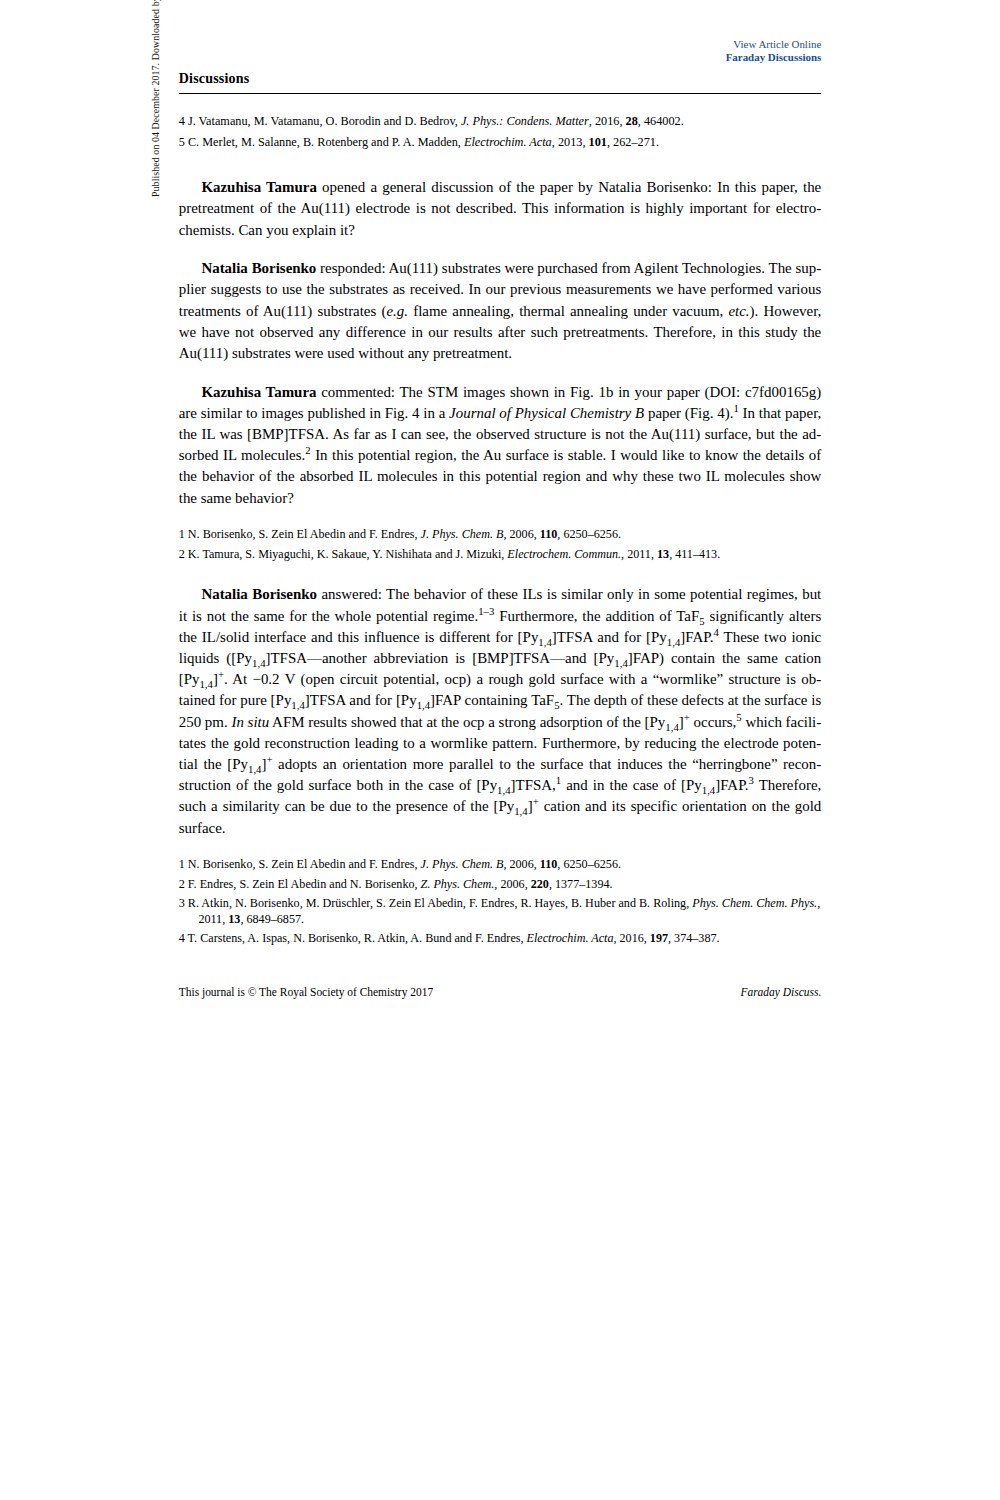Published on 04 December 2017. Downloaded by Freie Universitaet Berlin on 06/12/2017 07:01:33.
View Article Online Faraday Discussions
Discussions
4 J. Vatamanu, M. Vatamanu, O. Borodin and D. Bedrov, J. Phys.: Condens. Matter, 2016, 28, 464002.
5 C. Merlet, M. Salanne, B. Rotenberg and P. A. Madden, Electrochim. Acta, 2013, 101, 262–271.
Kazuhisa Tamura opened a general discussion of the paper by Natalia Borisenko: In this paper, the pretreatment of the Au(111) electrode is not described. This information is highly important for electrochemists. Can you explain it?
Natalia Borisenko responded: Au(111) substrates were purchased from Agilent Technologies. The supplier suggests to use the substrates as received. In our previous measurements we have performed various treatments of Au(111) substrates (e.g. flame annealing, thermal annealing under vacuum, etc.). However, we have not observed any difference in our results after such pretreatments. Therefore, in this study the Au(111) substrates were used without any pretreatment.
Kazuhisa Tamura commented: The STM images shown in Fig. 1b in your paper (DOI: c7fd00165g) are similar to images published in Fig. 4 in a Journal of Physical Chemistry B paper (Fig. 4).1 In that paper, the IL was [BMP]TFSA. As far as I can see, the observed structure is not the Au(111) surface, but the adsorbed IL molecules.2 In this potential region, the Au surface is stable. I would like to know the details of the behavior of the absorbed IL molecules in this potential region and why these two IL molecules show the same behavior?
1 N. Borisenko, S. Zein El Abedin and F. Endres, J. Phys. Chem. B, 2006, 110, 6250–6256.
2 K. Tamura, S. Miyaguchi, K. Sakaue, Y. Nishihata and J. Mizuki, Electrochem. Commun., 2011, 13, 411–413.
Natalia Borisenko answered: The behavior of these ILs is similar only in some potential regimes, but it is not the same for the whole potential regime.1–3 Furthermore, the addition of TaF5 significantly alters the IL/solid interface and this influence is different for [Py1,4]TFSA and for [Py1,4]FAP.4 These two ionic liquids ([Py1,4]TFSA—another abbreviation is [BMP]TFSA—and [Py1,4]FAP) contain the same cation [Py1,4]+. At −0.2 V (open circuit potential, ocp) a rough gold surface with a “wormlike” structure is obtained for pure [Py1,4]TFSA and for [Py1,4]FAP containing TaF5. The depth of these defects at the surface is 250 pm. In situ AFM results showed that at the ocp a strong adsorption of the [Py1,4]+ occurs,5 which facilitates the gold reconstruction leading to a wormlike pattern. Furthermore, by reducing the electrode potential the [Py1,4]+ adopts an orientation more parallel to the surface that induces the “herringbone” reconstruction of the gold surface both in the case of [Py1,4]TFSA,1 and in the case of [Py1,4]FAP.3 Therefore, such a similarity can be due to the presence of the [Py1,4]+ cation and its specific orientation on the gold surface.
1 N. Borisenko, S. Zein El Abedin and F. Endres, J. Phys. Chem. B, 2006, 110, 6250–6256.
2 F. Endres, S. Zein El Abedin and N. Borisenko, Z. Phys. Chem., 2006, 220, 1377–1394.
3 R. Atkin, N. Borisenko, M. Drüschler, S. Zein El Abedin, F. Endres, R. Hayes, B. Huber and B. Roling, Phys. Chem. Chem. Phys., 2011, 13, 6849–6857.
4 T. Carstens, A. Ispas, N. Borisenko, R. Atkin, A. Bund and F. Endres, Electrochim. Acta, 2016, 197, 374–387.
This journal is © The Royal Society of Chemistry 2017
Faraday Discuss.